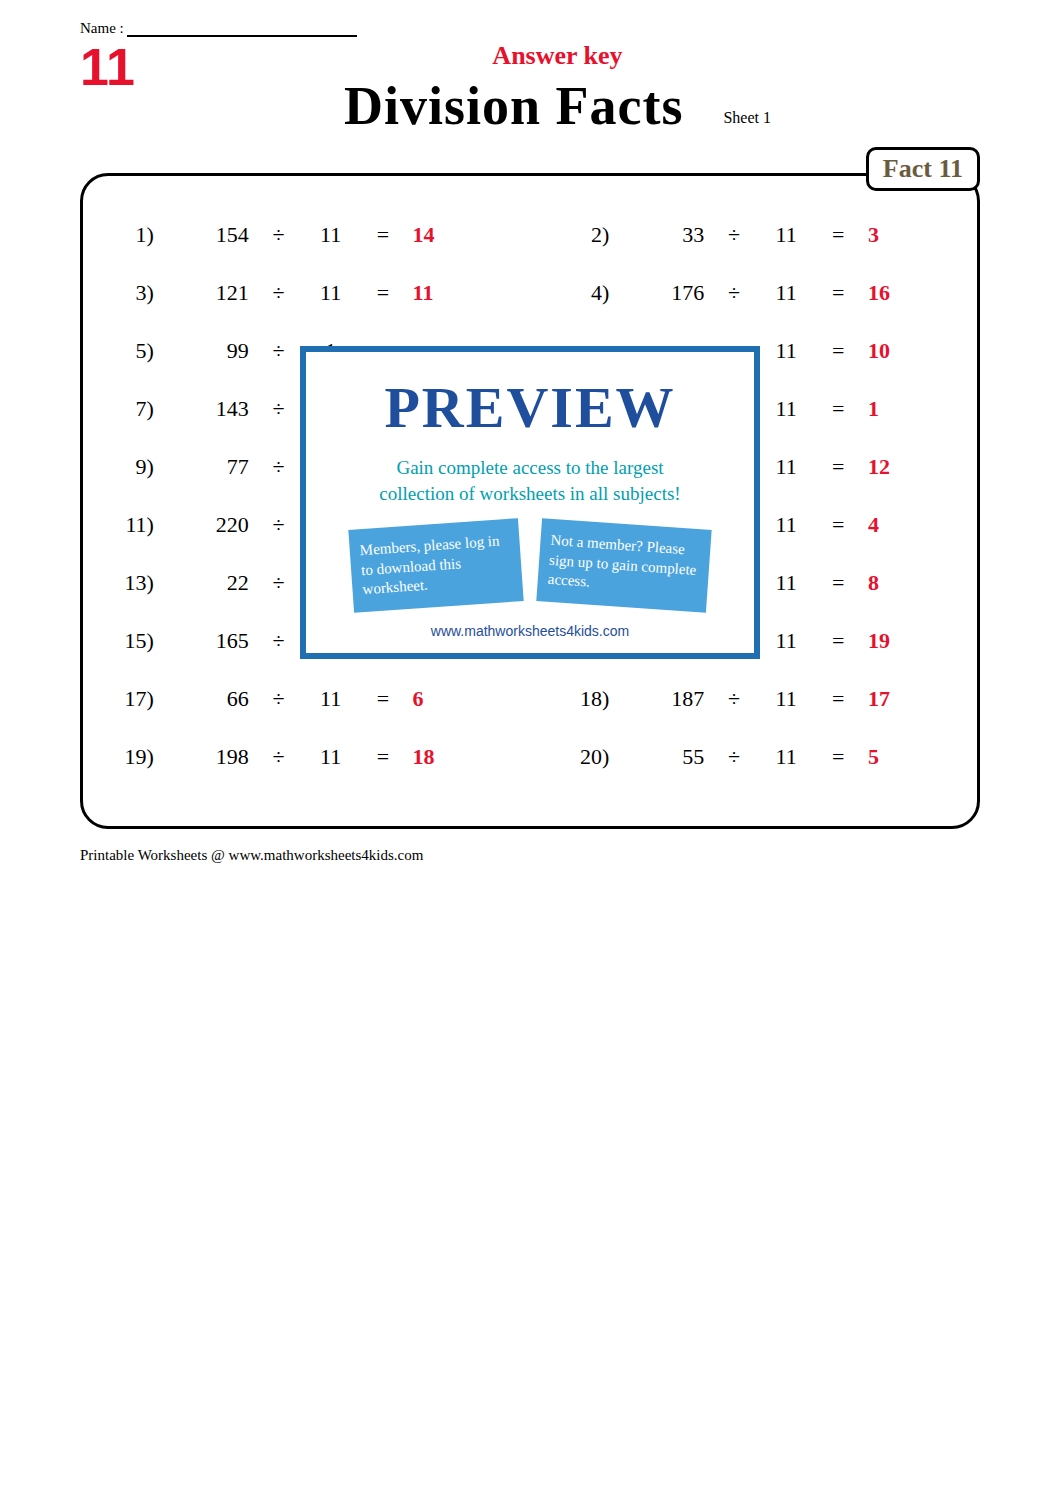Name :
11
Answer key
Division Facts
Sheet 1
Fact 11
| 1) | 154 | ÷ | 11 | = | 14 | | 2) | 33 | ÷ | 11 | = | 3 |
| 3) | 121 | ÷ | 11 | = | 11 | | 4) | 176 | ÷ | 11 | = | 16 |
| 5) | 99 | ÷ | 1 | | | | | | | 11 | = | 10 |
| 7) | 143 | ÷ | 1 | | | | | | | 11 | = | 1 |
| 9) | 77 | ÷ | 1 | | | | | | | 11 | = | 12 |
| 11) | 220 | ÷ | 1 | | | | | | | 11 | = | 4 |
| 13) | 22 | ÷ | 1 | | | | | | | 11 | = | 8 |
| 15) | 165 | ÷ | 11 | = | 15 | | 16) | 209 | ÷ | 11 | = | 19 |
| 17) | 66 | ÷ | 11 | = | 6 | | 18) | 187 | ÷ | 11 | = | 17 |
| 19) | 198 | ÷ | 11 | = | 18 | | 20) | 55 | ÷ | 11 | = | 5 |
PREVIEW
Gain complete access to the largest
collection of worksheets in all subjects!
Members, please log in to download this worksheet.
Not a member? Please sign up to gain complete access.
www.mathworksheets4kids.com
Printable Worksheets @ www.mathworksheets4kids.com